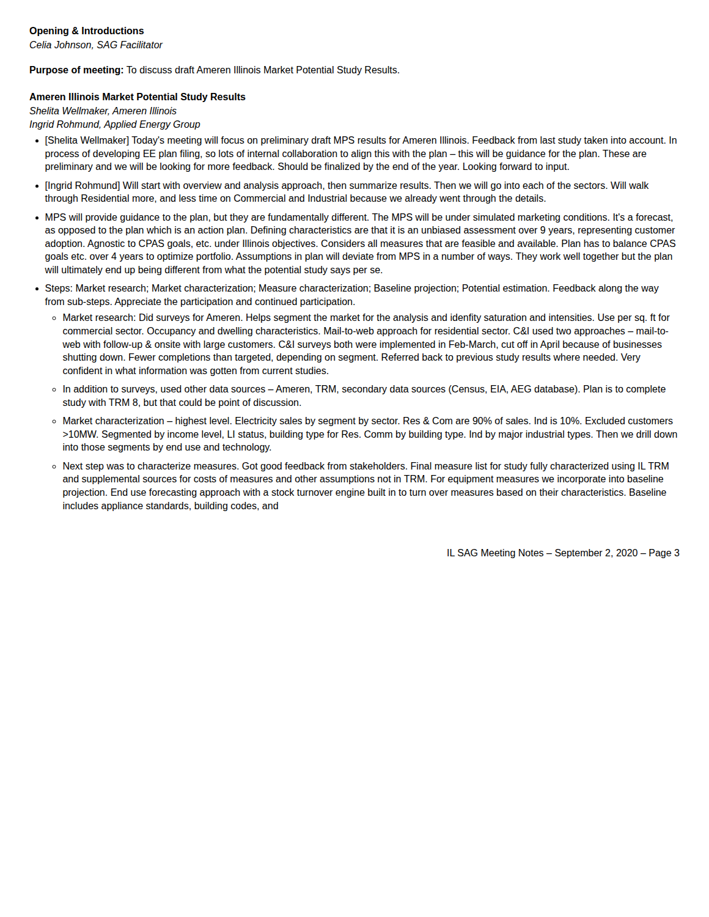Opening & Introductions
Celia Johnson, SAG Facilitator
Purpose of meeting: To discuss draft Ameren Illinois Market Potential Study Results.
Ameren Illinois Market Potential Study Results
Shelita Wellmaker, Ameren Illinois
Ingrid Rohmund, Applied Energy Group
[Shelita Wellmaker] Today's meeting will focus on preliminary draft MPS results for Ameren Illinois. Feedback from last study taken into account. In process of developing EE plan filing, so lots of internal collaboration to align this with the plan – this will be guidance for the plan. These are preliminary and we will be looking for more feedback. Should be finalized by the end of the year. Looking forward to input.
[Ingrid Rohmund] Will start with overview and analysis approach, then summarize results. Then we will go into each of the sectors. Will walk through Residential more, and less time on Commercial and Industrial because we already went through the details.
MPS will provide guidance to the plan, but they are fundamentally different. The MPS will be under simulated marketing conditions. It's a forecast, as opposed to the plan which is an action plan. Defining characteristics are that it is an unbiased assessment over 9 years, representing customer adoption. Agnostic to CPAS goals, etc. under Illinois objectives. Considers all measures that are feasible and available. Plan has to balance CPAS goals etc. over 4 years to optimize portfolio. Assumptions in plan will deviate from MPS in a number of ways. They work well together but the plan will ultimately end up being different from what the potential study says per se.
Steps: Market research; Market characterization; Measure characterization; Baseline projection; Potential estimation. Feedback along the way from sub-steps. Appreciate the participation and continued participation.
Market research: Did surveys for Ameren. Helps segment the market for the analysis and idenfity saturation and intensities. Use per sq. ft for commercial sector. Occupancy and dwelling characteristics. Mail-to-web approach for residential sector. C&I used two approaches – mail-to-web with follow-up & onsite with large customers. C&I surveys both were implemented in Feb-March, cut off in April because of businesses shutting down. Fewer completions than targeted, depending on segment. Referred back to previous study results where needed. Very confident in what information was gotten from current studies.
In addition to surveys, used other data sources – Ameren, TRM, secondary data sources (Census, EIA, AEG database). Plan is to complete study with TRM 8, but that could be point of discussion.
Market characterization – highest level. Electricity sales by segment by sector. Res & Com are 90% of sales. Ind is 10%. Excluded customers >10MW. Segmented by income level, LI status, building type for Res. Comm by building type. Ind by major industrial types. Then we drill down into those segments by end use and technology.
Next step was to characterize measures. Got good feedback from stakeholders. Final measure list for study fully characterized using IL TRM and supplemental sources for costs of measures and other assumptions not in TRM. For equipment measures we incorporate into baseline projection. End use forecasting approach with a stock turnover engine built in to turn over measures based on their characteristics. Baseline includes appliance standards, building codes, and
IL SAG Meeting Notes – September 2, 2020 – Page 3